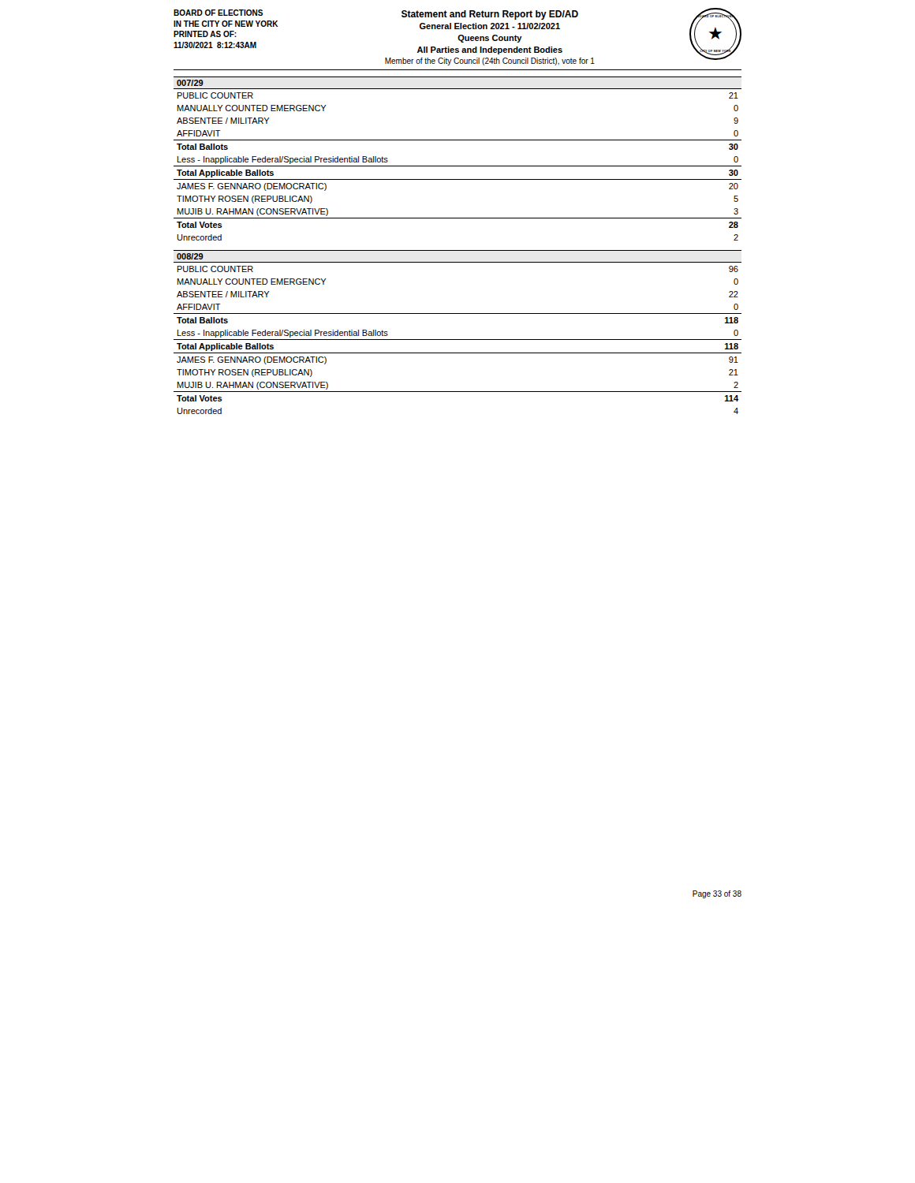BOARD OF ELECTIONS
IN THE CITY OF NEW YORK
PRINTED AS OF:
11/30/2021 8:12:43AM
Statement and Return Report by ED/AD
General Election 2021 - 11/02/2021
Queens County
All Parties and Independent Bodies
Member of the City Council (24th Council District), vote for 1
BOARD OF ELECTIONS
★
CITY OF NEW YORK
007/29
| PUBLIC COUNTER | 21 |
| MANUALLY COUNTED EMERGENCY | 0 |
| ABSENTEE / MILITARY | 9 |
| AFFIDAVIT | 0 |
| Total Ballots | 30 |
| Less - Inapplicable Federal/Special Presidential Ballots | 0 |
| Total Applicable Ballots | 30 |
| JAMES F. GENNARO (DEMOCRATIC) | 20 |
| TIMOTHY ROSEN (REPUBLICAN) | 5 |
| MUJIB U. RAHMAN (CONSERVATIVE) | 3 |
| Total Votes | 28 |
| Unrecorded | 2 |
008/29
| PUBLIC COUNTER | 96 |
| MANUALLY COUNTED EMERGENCY | 0 |
| ABSENTEE / MILITARY | 22 |
| AFFIDAVIT | 0 |
| Total Ballots | 118 |
| Less - Inapplicable Federal/Special Presidential Ballots | 0 |
| Total Applicable Ballots | 118 |
| JAMES F. GENNARO (DEMOCRATIC) | 91 |
| TIMOTHY ROSEN (REPUBLICAN) | 21 |
| MUJIB U. RAHMAN (CONSERVATIVE) | 2 |
| Total Votes | 114 |
| Unrecorded | 4 |
Page 33 of 38